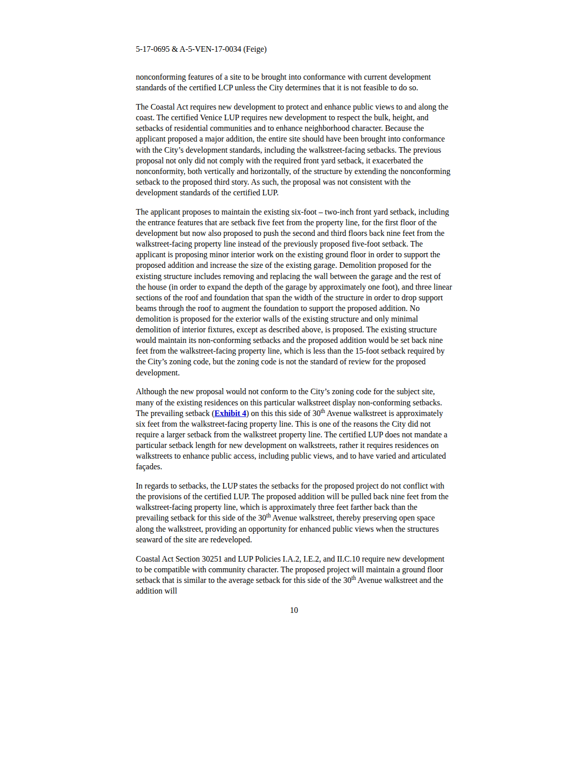5-17-0695 & A-5-VEN-17-0034 (Feige)
nonconforming features of a site to be brought into conformance with current development standards of the certified LCP unless the City determines that it is not feasible to do so.
The Coastal Act requires new development to protect and enhance public views to and along the coast. The certified Venice LUP requires new development to respect the bulk, height, and setbacks of residential communities and to enhance neighborhood character. Because the applicant proposed a major addition, the entire site should have been brought into conformance with the City’s development standards, including the walkstreet-facing setbacks. The previous proposal not only did not comply with the required front yard setback, it exacerbated the nonconformity, both vertically and horizontally, of the structure by extending the nonconforming setback to the proposed third story. As such, the proposal was not consistent with the development standards of the certified LUP.
The applicant proposes to maintain the existing six-foot – two-inch front yard setback, including the entrance features that are setback five feet from the property line, for the first floor of the development but now also proposed to push the second and third floors back nine feet from the walkstreet-facing property line instead of the previously proposed five-foot setback. The applicant is proposing minor interior work on the existing ground floor in order to support the proposed addition and increase the size of the existing garage. Demolition proposed for the existing structure includes removing and replacing the wall between the garage and the rest of the house (in order to expand the depth of the garage by approximately one foot), and three linear sections of the roof and foundation that span the width of the structure in order to drop support beams through the roof to augment the foundation to support the proposed addition. No demolition is proposed for the exterior walls of the existing structure and only minimal demolition of interior fixtures, except as described above, is proposed. The existing structure would maintain its non-conforming setbacks and the proposed addition would be set back nine feet from the walkstreet-facing property line, which is less than the 15-foot setback required by the City’s zoning code, but the zoning code is not the standard of review for the proposed development.
Although the new proposal would not conform to the City’s zoning code for the subject site, many of the existing residences on this particular walkstreet display non-conforming setbacks. The prevailing setback (Exhibit 4) on this this side of 30th Avenue walkstreet is approximately six feet from the walkstreet-facing property line. This is one of the reasons the City did not require a larger setback from the walkstreet property line. The certified LUP does not mandate a particular setback length for new development on walkstreets, rather it requires residences on walkstreets to enhance public access, including public views, and to have varied and articulated façades.
In regards to setbacks, the LUP states the setbacks for the proposed project do not conflict with the provisions of the certified LUP. The proposed addition will be pulled back nine feet from the walkstreet-facing property line, which is approximately three feet farther back than the prevailing setback for this side of the 30th Avenue walkstreet, thereby preserving open space along the walkstreet, providing an opportunity for enhanced public views when the structures seaward of the site are redeveloped.
Coastal Act Section 30251 and LUP Policies I.A.2, I.E.2, and II.C.10 require new development to be compatible with community character. The proposed project will maintain a ground floor setback that is similar to the average setback for this side of the 30th Avenue walkstreet and the addition will
10